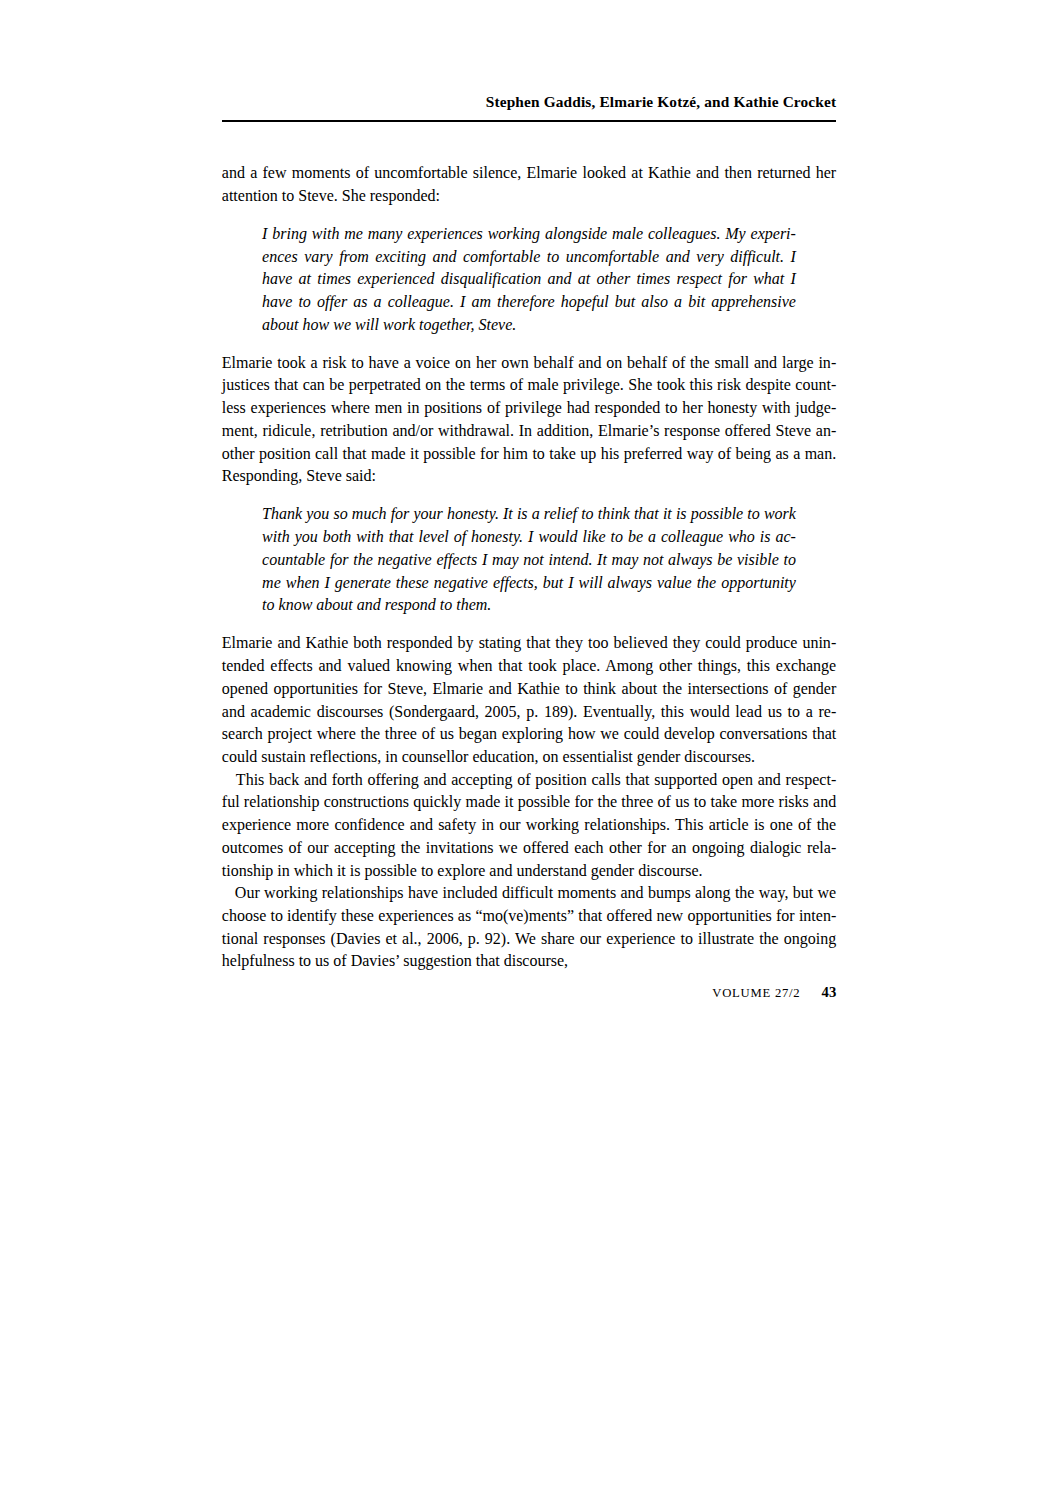Stephen Gaddis, Elmarie Kotzé, and Kathie Crocket
and a few moments of uncomfortable silence, Elmarie looked at Kathie and then returned her attention to Steve. She responded:
I bring with me many experiences working alongside male colleagues. My experiences vary from exciting and comfortable to uncomfortable and very difficult. I have at times experienced disqualification and at other times respect for what I have to offer as a colleague. I am therefore hopeful but also a bit apprehensive about how we will work together, Steve.
Elmarie took a risk to have a voice on her own behalf and on behalf of the small and large injustices that can be perpetrated on the terms of male privilege. She took this risk despite countless experiences where men in positions of privilege had responded to her honesty with judgement, ridicule, retribution and/or withdrawal. In addition, Elmarie’s response offered Steve another position call that made it possible for him to take up his preferred way of being as a man. Responding, Steve said:
Thank you so much for your honesty. It is a relief to think that it is possible to work with you both with that level of honesty. I would like to be a colleague who is accountable for the negative effects I may not intend. It may not always be visible to me when I generate these negative effects, but I will always value the opportunity to know about and respond to them.
Elmarie and Kathie both responded by stating that they too believed they could produce unintended effects and valued knowing when that took place. Among other things, this exchange opened opportunities for Steve, Elmarie and Kathie to think about the intersections of gender and academic discourses (Sondergaard, 2005, p. 189). Eventually, this would lead us to a research project where the three of us began exploring how we could develop conversations that could sustain reflections, in counsellor education, on essentialist gender discourses.
This back and forth offering and accepting of position calls that supported open and respectful relationship constructions quickly made it possible for the three of us to take more risks and experience more confidence and safety in our working relationships. This article is one of the outcomes of our accepting the invitations we offered each other for an ongoing dialogic relationship in which it is possible to explore and understand gender discourse.
Our working relationships have included difficult moments and bumps along the way, but we choose to identify these experiences as “mo(ve)ments” that offered new opportunities for intentional responses (Davies et al., 2006, p. 92). We share our experience to illustrate the ongoing helpfulness to us of Davies’ suggestion that discourse,
VOLUME 27/243